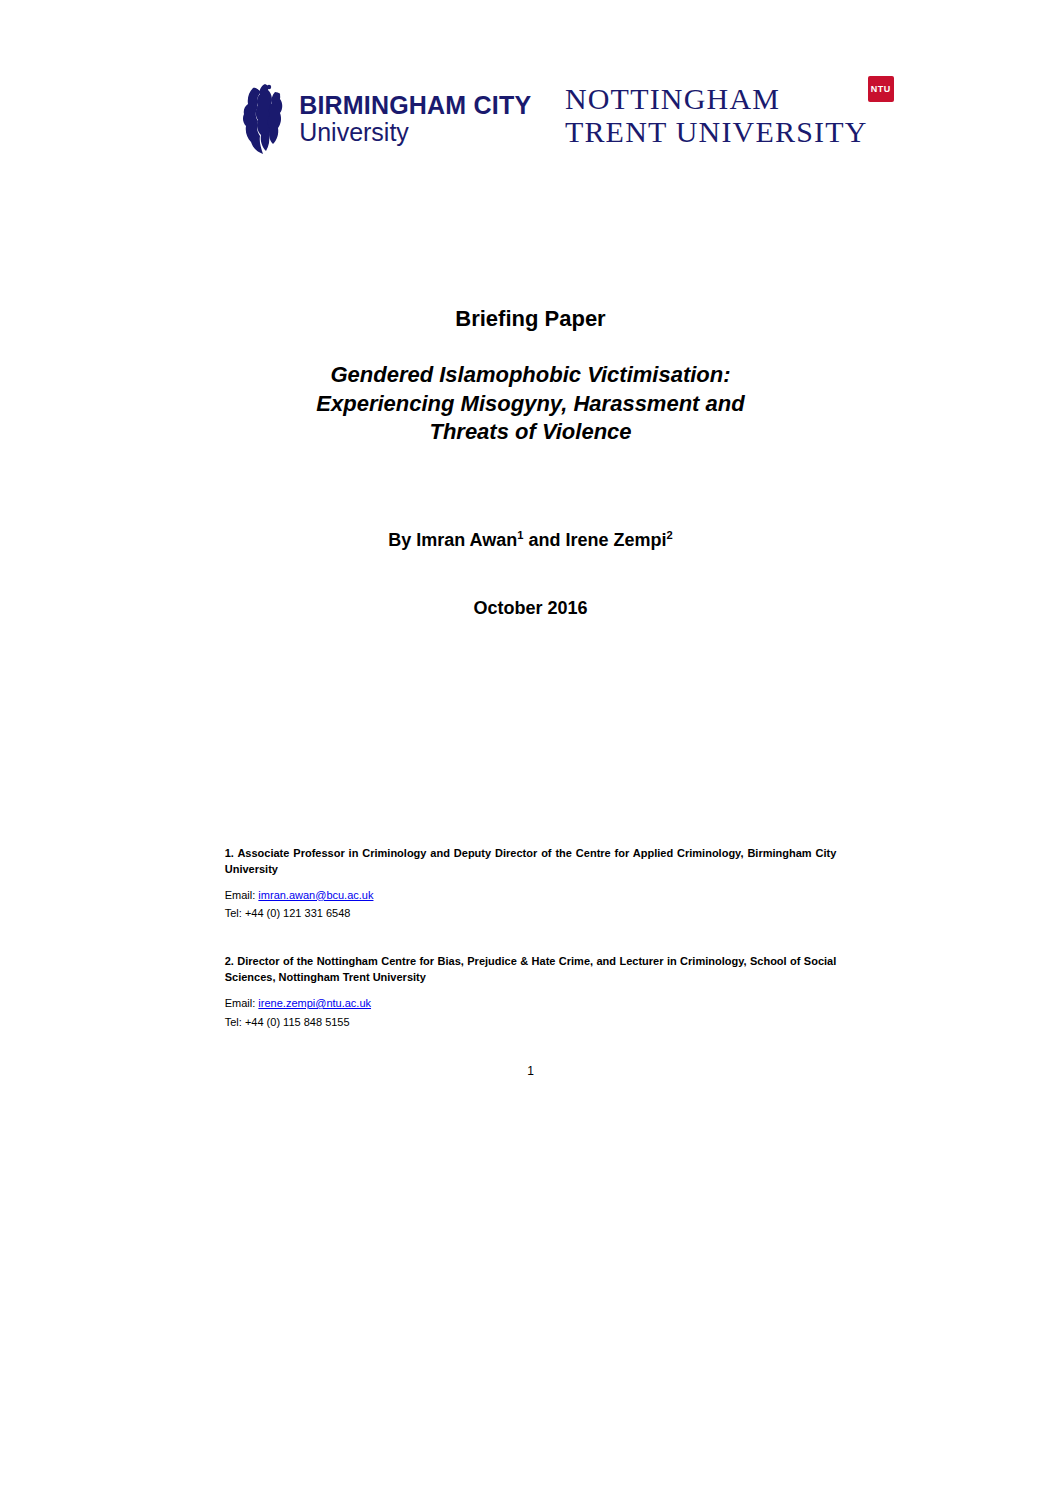BIRMINGHAM CITY
University
NOTTINGHAM
TRENT UNIVERSITY
NTU
Briefing Paper
Gendered Islamophobic Victimisation:
Experiencing Misogyny, Harassment and
Threats of Violence
By Imran Awan1 and Irene Zempi2
October 2016
1. Associate Professor in Criminology and Deputy Director of the Centre for Applied Criminology, Birmingham City University
Email: imran.awan@bcu.ac.uk
Tel: +44 (0) 121 331 6548
2. Director of the Nottingham Centre for Bias, Prejudice & Hate Crime, and Lecturer in Criminology, School of Social Sciences, Nottingham Trent University
Email: irene.zempi@ntu.ac.uk
Tel: +44 (0) 115 848 5155
1